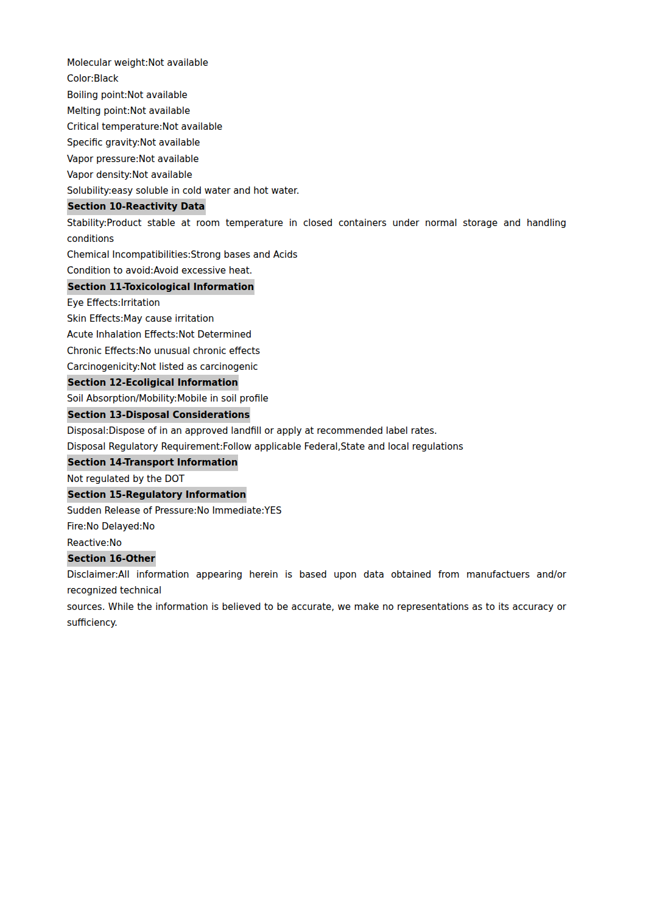Molecular weight:Not available
Color:Black
Boiling point:Not available
Melting point:Not available
Critical temperature:Not available
Specific gravity:Not available
Vapor pressure:Not available
Vapor density:Not available
Solubility:easy soluble in cold water and hot water.
Section 10-Reactivity Data
Stability:Product stable at room temperature in closed containers under normal storage and handling conditions
Chemical Incompatibilities:Strong bases and Acids
Condition to avoid:Avoid excessive heat.
Section 11-Toxicological Information
Eye Effects:Irritation
Skin Effects:May cause irritation
Acute Inhalation Effects:Not Determined
Chronic Effects:No unusual chronic effects
Carcinogenicity:Not listed as carcinogenic
Section 12-Ecoligical Information
Soil Absorption/Mobility:Mobile in soil profile
Section 13-Disposal Considerations
Disposal:Dispose of in an approved landfill or apply at recommended label rates.
Disposal Regulatory Requirement:Follow applicable Federal,State and local regulations
Section 14-Transport Information
Not regulated by the DOT
Section 15-Regulatory Information
Sudden Release of Pressure:No Immediate:YES
Fire:No Delayed:No
Reactive:No
Section 16-Other
Disclaimer:All information appearing herein is based upon data obtained from manufactuers and/or recognized technical
sources. While the information is believed to be accurate, we make no representations as to its accuracy or sufficiency.